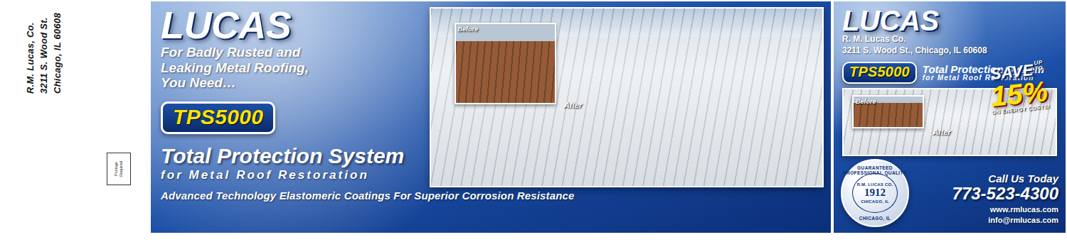R.M. Lucas, Co.
3211 S. Wood St.
Chicago, IL 60608
Postage Required
Before After
LUCAS
For Badly Rusted and Leaking Metal Roofing, You Need…
TPS5000
Total Protection System
for Metal Roof Restoration
Advanced Technology Elastomeric Coatings For Superior Corrosion Resistance
LUCAS
R. M. Lucas Co.
3211 S. Wood St., Chicago, IL 60608
TPS5000 Total Protection System for Metal Roof Restoration
Before After
SAVEUP
TO
15%
ON ENERGY COSTS!
GUARANTEED PROFESSIONAL QUALITY
R.M. LUCAS CO. 1912 CHICAGO, IL
CHICAGO, IL
Call Us Today
773-523-4300
www.rmlucas.com info@rmlucas.com